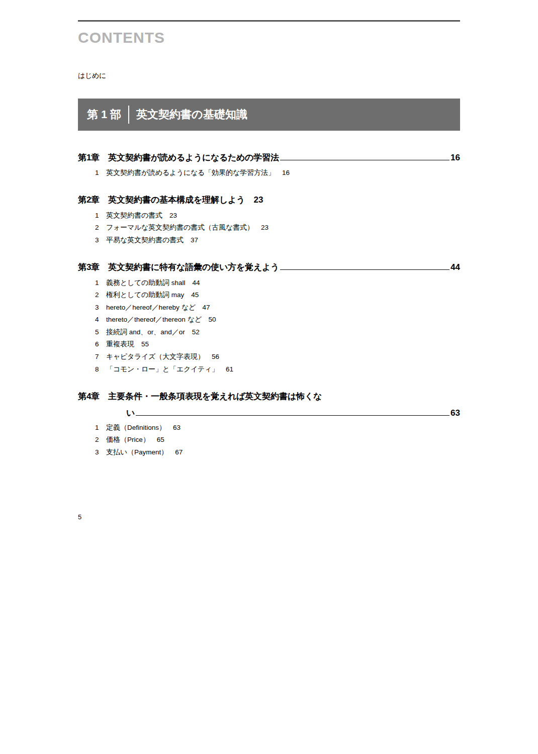CONTENTS
はじめに
第 1 部 英文契約書の基礎知識
第1章　英文契約書が読めるようになるための学習法 16
1 英文契約書が読めるようになる「効果的な学習方法」　16
第2章　英文契約書の基本構成を理解しよう　23
1 英文契約書の書式　23
2 フォーマルな英文契約書の書式（古風な書式）　23
3 平易な英文契約書の書式　37
第3章　英文契約書に特有な語彙の使い方を覚えよう 44
1 義務としての助動詞 shall　44
2 権利としての助動詞 may　45
3 hereto／hereof／hereby など　47
4 thereto／thereof／thereon など　50
5 接続詞 and、or、and／or　52
6 重複表現　55
7 キャピタライズ（大文字表現）　56
8「コモン・ロー」と「エクイティ」　61
第4章　主要条件・一般条項表現を覚えれば英文契約書は怖くな
い 63
1 定義（Definitions）　63
2 価格（Price）　65
3 支払い（Payment）　67
5